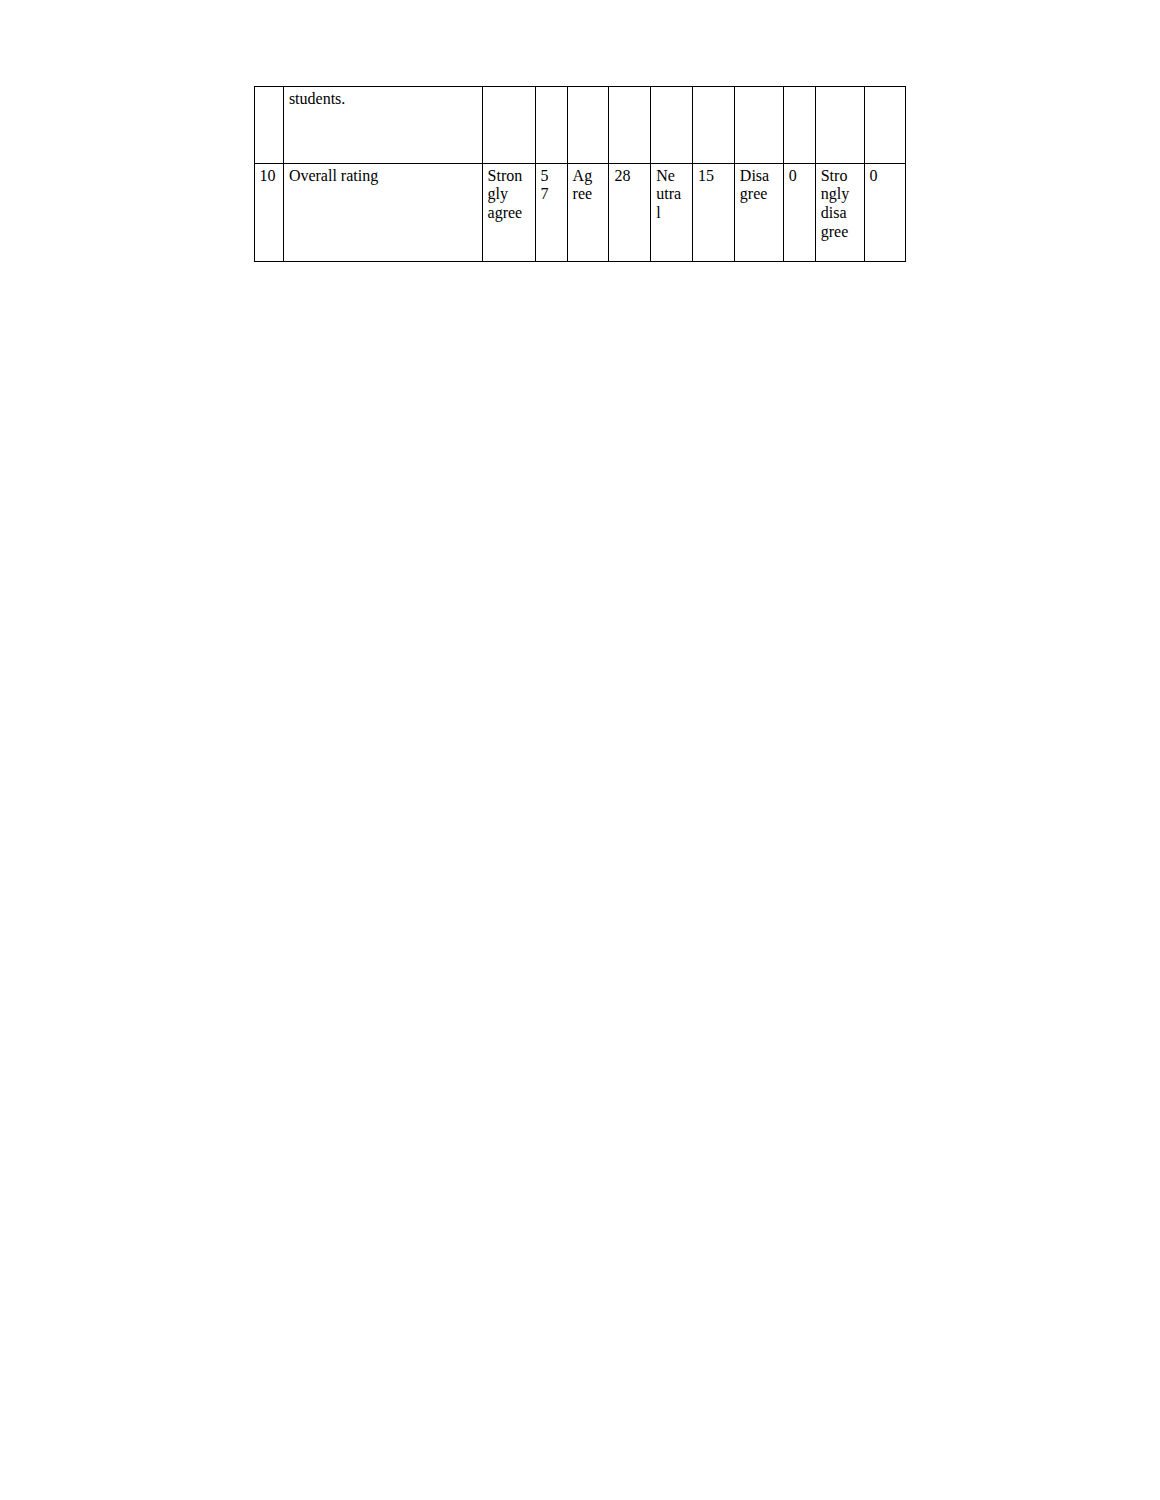| | students. | | | | | | | | | | |
| 10 | Overall rating | Stron gly agree | 5 7 | Ag ree | 28 | Ne utra l | 15 | Disa gree | 0 | Stro ngly disa gree | 0 |